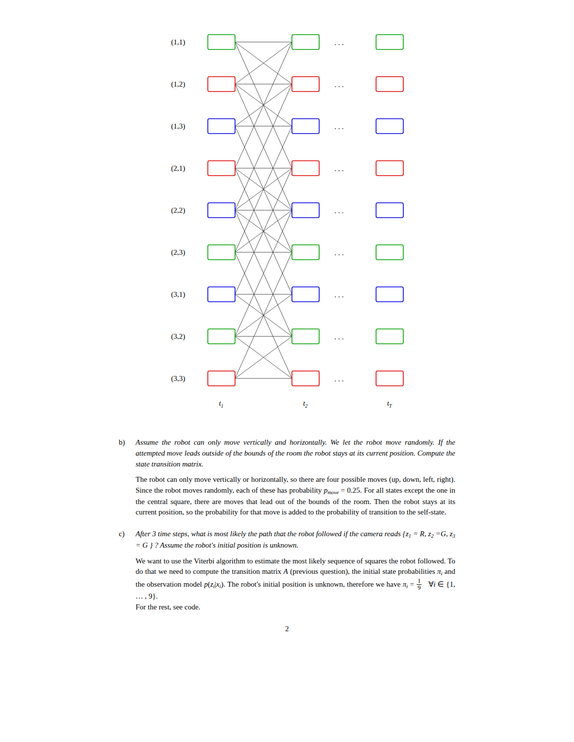(1,1) (1,2) (1,3) (2,1) (2,2) (2,3) (3,1) (3,2) (3,3) . . . . . . . . . . . . . . . . . . . . . . . . . . . t1 t2 tT
b)
Assume the robot can only move vertically and horizontally. We let the robot move randomly. If the attempted move leads outside of the bounds of the room the robot stays at its current position. Compute the state transition matrix.
The robot can only move vertically or horizontally, so there are four possible moves (up, down, left, right). Since the robot moves randomly, each of these has probability pmove = 0.25. For all states except the one in the central square, there are moves that lead out of the bounds of the room. Then the robot stays at its current position, so the probability for that move is added to the probability of transition to the self-state.
c)
After 3 time steps, what is most likely the path that the robot followed if the camera reads {z 1 = R, z 2 =G, z 3 = G } ? Assume the robot's initial position is unknown.
We want to use the Viterbi algorithm to estimate the most likely sequence of squares the robot followed. To do that we need to compute the transition matrix A (previous question), the initial state probabilities πi and the observation model p(zi|xi). The robot's initial position is unknown, therefore we have πi = 19 ∀i ∈ {1, … , 9}.
For the rest, see code.
2